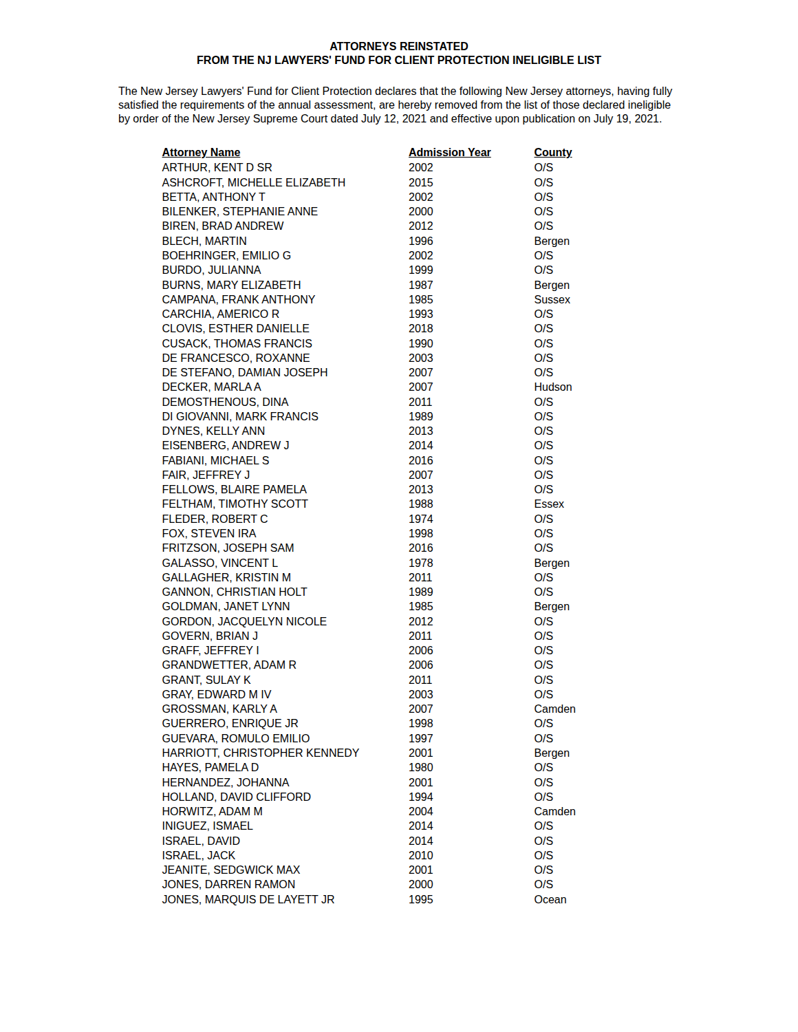ATTORNEYS REINSTATED
FROM THE NJ LAWYERS' FUND FOR CLIENT PROTECTION INELIGIBLE LIST
The New Jersey Lawyers' Fund for Client Protection declares that the following New Jersey attorneys, having fully satisfied the requirements of the annual assessment, are hereby removed from the list of those declared ineligible by order of the New Jersey Supreme Court dated July 12, 2021 and effective upon publication on July 19, 2021.
| Attorney Name | Admission Year | County |
| --- | --- | --- |
| ARTHUR, KENT D SR | 2002 | O/S |
| ASHCROFT, MICHELLE ELIZABETH | 2015 | O/S |
| BETTA, ANTHONY T | 2002 | O/S |
| BILENKER, STEPHANIE ANNE | 2000 | O/S |
| BIREN, BRAD ANDREW | 2012 | O/S |
| BLECH, MARTIN | 1996 | Bergen |
| BOEHRINGER, EMILIO G | 2002 | O/S |
| BURDO, JULIANNA | 1999 | O/S |
| BURNS, MARY ELIZABETH | 1987 | Bergen |
| CAMPANA, FRANK ANTHONY | 1985 | Sussex |
| CARCHIA, AMERICO R | 1993 | O/S |
| CLOVIS, ESTHER DANIELLE | 2018 | O/S |
| CUSACK, THOMAS FRANCIS | 1990 | O/S |
| DE FRANCESCO, ROXANNE | 2003 | O/S |
| DE STEFANO, DAMIAN JOSEPH | 2007 | O/S |
| DECKER, MARLA A | 2007 | Hudson |
| DEMOSTHENOUS, DINA | 2011 | O/S |
| DI GIOVANNI, MARK FRANCIS | 1989 | O/S |
| DYNES, KELLY ANN | 2013 | O/S |
| EISENBERG, ANDREW J | 2014 | O/S |
| FABIANI, MICHAEL S | 2016 | O/S |
| FAIR, JEFFREY J | 2007 | O/S |
| FELLOWS, BLAIRE PAMELA | 2013 | O/S |
| FELTHAM, TIMOTHY SCOTT | 1988 | Essex |
| FLEDER, ROBERT C | 1974 | O/S |
| FOX, STEVEN IRA | 1998 | O/S |
| FRITZSON, JOSEPH SAM | 2016 | O/S |
| GALASSO, VINCENT L | 1978 | Bergen |
| GALLAGHER, KRISTIN M | 2011 | O/S |
| GANNON, CHRISTIAN HOLT | 1989 | O/S |
| GOLDMAN, JANET LYNN | 1985 | Bergen |
| GORDON, JACQUELYN NICOLE | 2012 | O/S |
| GOVERN, BRIAN J | 2011 | O/S |
| GRAFF, JEFFREY I | 2006 | O/S |
| GRANDWETTER, ADAM R | 2006 | O/S |
| GRANT, SULAY K | 2011 | O/S |
| GRAY, EDWARD M IV | 2003 | O/S |
| GROSSMAN, KARLY A | 2007 | Camden |
| GUERRERO, ENRIQUE JR | 1998 | O/S |
| GUEVARA, ROMULO EMILIO | 1997 | O/S |
| HARRIOTT, CHRISTOPHER KENNEDY | 2001 | Bergen |
| HAYES, PAMELA D | 1980 | O/S |
| HERNANDEZ, JOHANNA | 2001 | O/S |
| HOLLAND, DAVID CLIFFORD | 1994 | O/S |
| HORWITZ, ADAM M | 2004 | Camden |
| INIGUEZ, ISMAEL | 2014 | O/S |
| ISRAEL, DAVID | 2014 | O/S |
| ISRAEL, JACK | 2010 | O/S |
| JEANITE, SEDGWICK MAX | 2001 | O/S |
| JONES, DARREN RAMON | 2000 | O/S |
| JONES, MARQUIS DE LAYETT JR | 1995 | Ocean |